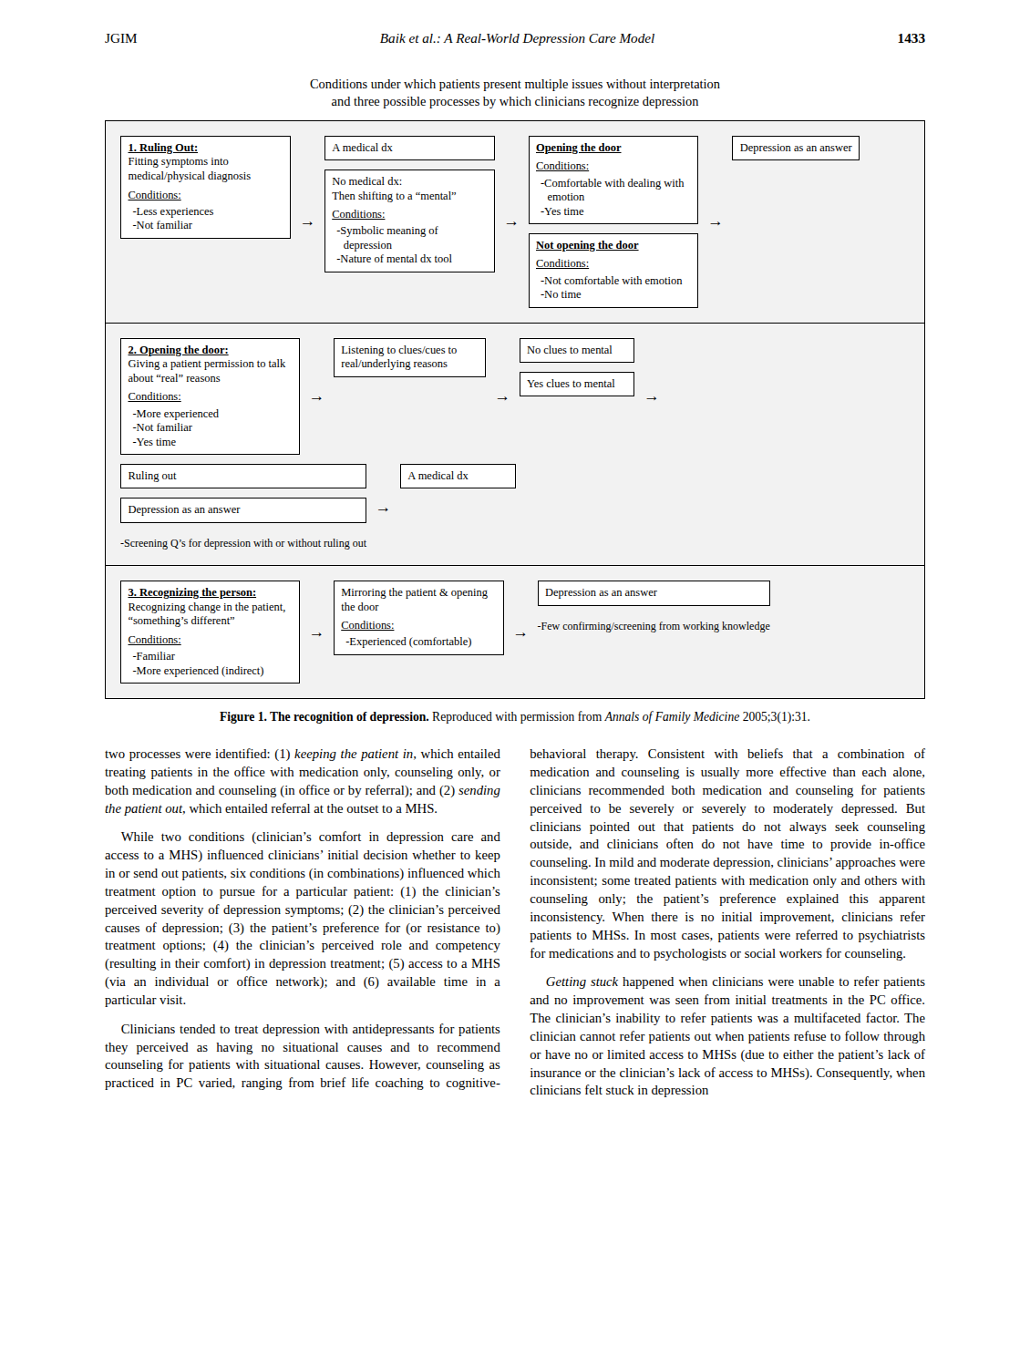JGIM Baik et al.: A Real-World Depression Care Model 1433
Conditions under which patients present multiple issues without interpretation
and three possible processes by which clinicians recognize depression
1. Ruling Out:
Fitting symptoms into medical/physical diagnosis
Conditions:
-Less experiences
-Not familiar
→
A medical dx
No medical dx:
Then shifting to a “mental”
Conditions:
-Symbolic meaning of depression
-Nature of mental dx tool
→
Opening the door
Conditions:
-Comfortable with dealing with emotion
-Yes time
Not opening the door
Conditions:
-Not comfortable with emotion
-No time
→
Depression as an answer
2. Opening the door:
Giving a patient permission to talk about “real” reasons
Conditions:
-More experienced
-Not familiar
-Yes time
→
Listening to clues/cues to real/underlying reasons
→
No clues to mental
Yes clues to mental
→
Ruling out
Depression as an answer
-Screening Q’s for depression with or without ruling out
→
A medical dx
3. Recognizing the person:
Recognizing change in the patient, “something’s different”
Conditions:
-Familiar
-More experienced (indirect)
→
Mirroring the patient & opening the door
Conditions:
-Experienced (comfortable)
→
Depression as an answer
-Few confirming/screening from working knowledge
Figure 1. The recognition of depression. Reproduced with permission from Annals of Family Medicine 2005;3(1):31.
two processes were identified: (1) keeping the patient in, which entailed treating patients in the office with medication only, counseling only, or both medication and counseling (in office or by referral); and (2) sending the patient out, which entailed referral at the outset to a MHS.
While two conditions (clinician’s comfort in depression care and access to a MHS) influenced clinicians’ initial decision whether to keep in or send out patients, six conditions (in combinations) influenced which treatment option to pursue for a particular patient: (1) the clinician’s perceived severity of depression symptoms; (2) the clinician’s perceived causes of depression; (3) the patient’s preference for (or resistance to) treatment options; (4) the clinician’s perceived role and competency (resulting in their comfort) in depression treatment; (5) access to a MHS (via an individual or office network); and (6) available time in a particular visit.
Clinicians tended to treat depression with antidepressants for patients they perceived as having no situational causes and to recommend counseling for patients with situational causes. However, counseling as practiced in PC varied, ranging from brief life coaching to cognitive-behavioral therapy. Consistent with beliefs that a combination of medication and counseling is usually more effective than each alone, clinicians recommended both medication and counseling for patients perceived to be severely or severely to moderately depressed. But clinicians pointed out that patients do not always seek counseling outside, and clinicians often do not have time to provide in-office counseling. In mild and moderate depression, clinicians’ approaches were inconsistent; some treated patients with medication only and others with counseling only; the patient’s preference explained this apparent inconsistency. When there is no initial improvement, clinicians refer patients to MHSs. In most cases, patients were referred to psychiatrists for medications and to psychologists or social workers for counseling.
Getting stuck happened when clinicians were unable to refer patients and no improvement was seen from initial treatments in the PC office. The clinician’s inability to refer patients was a multifaceted factor. The clinician cannot refer patients out when patients refuse to follow through or have no or limited access to MHSs (due to either the patient’s lack of insurance or the clinician’s lack of access to MHSs). Consequently, when clinicians felt stuck in depression